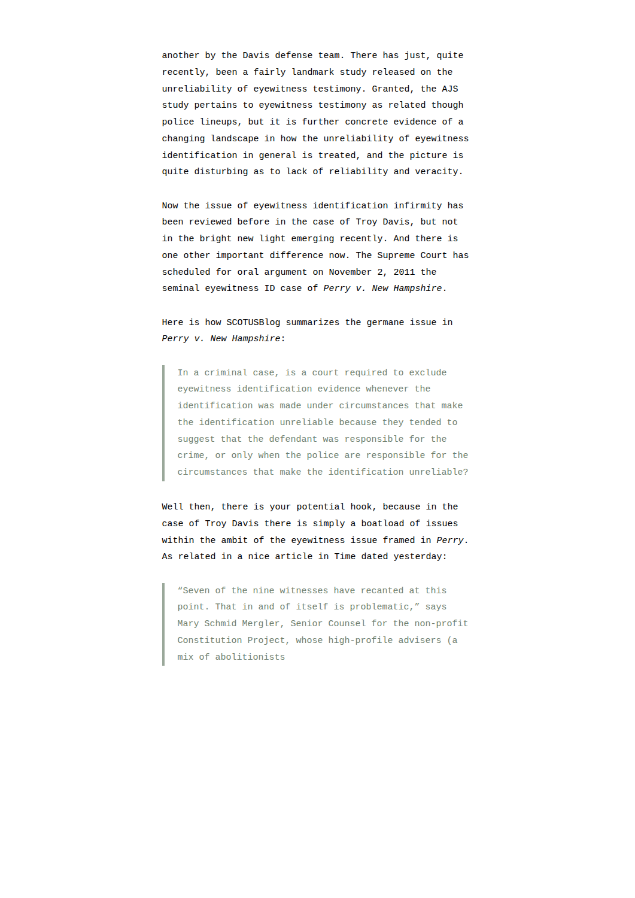another by the Davis defense team. There has just, quite recently, been a fairly landmark study released on the unreliability of eyewitness testimony. Granted, the AJS study pertains to eyewitness testimony as related though police lineups, but it is further concrete evidence of a changing landscape in how the unreliability of eyewitness identification in general is treated, and the picture is quite disturbing as to lack of reliability and veracity.
Now the issue of eyewitness identification infirmity has been reviewed before in the case of Troy Davis, but not in the bright new light emerging recently. And there is one other important difference now. The Supreme Court has scheduled for oral argument on November 2, 2011 the seminal eyewitness ID case of Perry v. New Hampshire.
Here is how SCOTUSBlog summarizes the germane issue in Perry v. New Hampshire:
In a criminal case, is a court required to exclude eyewitness identification evidence whenever the identification was made under circumstances that make the identification unreliable because they tended to suggest that the defendant was responsible for the crime, or only when the police are responsible for the circumstances that make the identification unreliable?
Well then, there is your potential hook, because in the case of Troy Davis there is simply a boatload of issues within the ambit of the eyewitness issue framed in Perry. As related in a nice article in Time dated yesterday:
“Seven of the nine witnesses have recanted at this point. That in and of itself is problematic,” says Mary Schmid Mergler, Senior Counsel for the non-profit Constitution Project, whose high-profile advisers (a mix of abolitionists